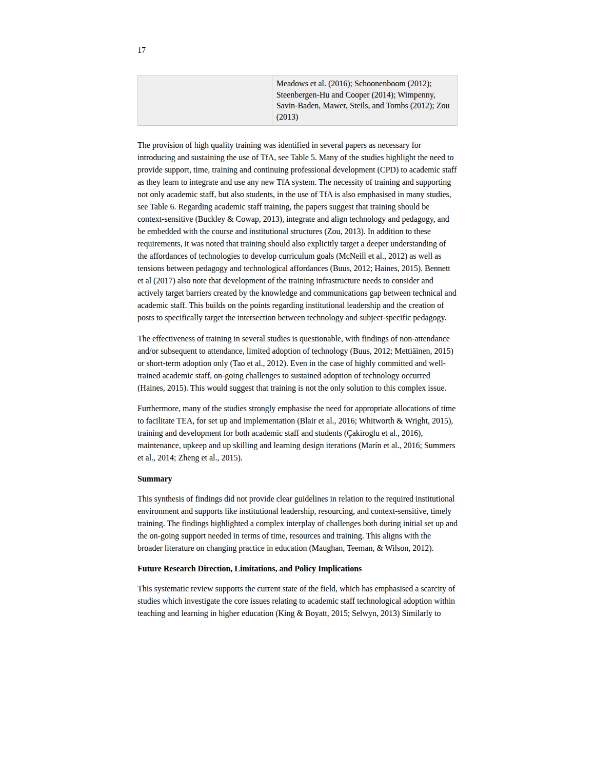17
| | Meadows et al. (2016); Schoonenboom (2012); Steenbergen-Hu and Cooper (2014); Wimpenny, Savin-Baden, Mawer, Steils, and Tombs (2012); Zou (2013) |
The provision of high quality training was identified in several papers as necessary for introducing and sustaining the use of TfA, see Table 5. Many of the studies highlight the need to provide support, time, training and continuing professional development (CPD) to academic staff as they learn to integrate and use any new TfA system. The necessity of training and supporting not only academic staff, but also students, in the use of TfA is also emphasised in many studies, see Table 6. Regarding academic staff training, the papers suggest that training should be context-sensitive (Buckley & Cowap, 2013), integrate and align technology and pedagogy, and be embedded with the course and institutional structures (Zou, 2013). In addition to these requirements, it was noted that training should also explicitly target a deeper understanding of the affordances of technologies to develop curriculum goals (McNeill et al., 2012) as well as tensions between pedagogy and technological affordances (Buus, 2012; Haines, 2015). Bennett et al (2017) also note that development of the training infrastructure needs to consider and actively target barriers created by the knowledge and communications gap between technical and academic staff. This builds on the points regarding institutional leadership and the creation of posts to specifically target the intersection between technology and subject-specific pedagogy.
The effectiveness of training in several studies is questionable, with findings of non-attendance and/or subsequent to attendance, limited adoption of technology (Buus, 2012; Mettiäinen, 2015) or short-term adoption only (Tao et al., 2012). Even in the case of highly committed and well-trained academic staff, on-going challenges to sustained adoption of technology occurred (Haines, 2015). This would suggest that training is not the only solution to this complex issue.
Furthermore, many of the studies strongly emphasise the need for appropriate allocations of time to facilitate TEA, for set up and implementation (Blair et al., 2016; Whitworth & Wright, 2015), training and development for both academic staff and students (Çakiroglu et al., 2016), maintenance, upkeep and up skilling and learning design iterations (Marín et al., 2016; Summers et al., 2014; Zheng et al., 2015).
Summary
This synthesis of findings did not provide clear guidelines in relation to the required institutional environment and supports like institutional leadership, resourcing, and context-sensitive, timely training. The findings highlighted a complex interplay of challenges both during initial set up and the on-going support needed in terms of time, resources and training. This aligns with the broader literature on changing practice in education (Maughan, Teeman, & Wilson, 2012).
Future Research Direction, Limitations, and Policy Implications
This systematic review supports the current state of the field, which has emphasised a scarcity of studies which investigate the core issues relating to academic staff technological adoption within teaching and learning in higher education (King & Boyatt, 2015; Selwyn, 2013) Similarly to